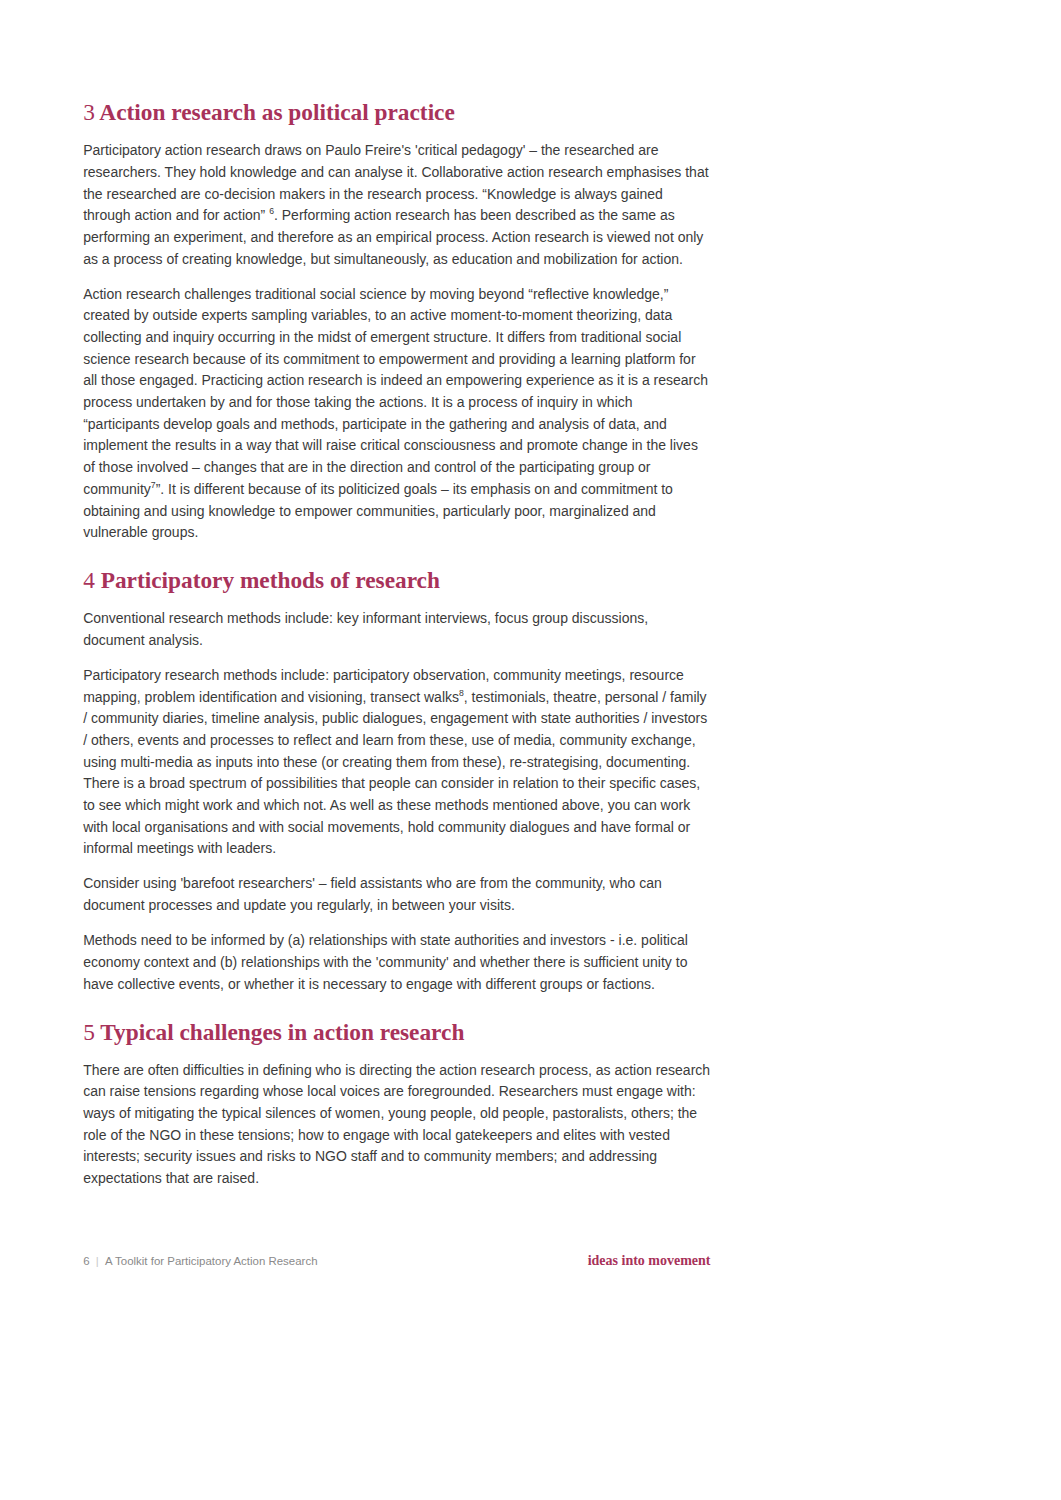3 Action research as political practice
Participatory action research draws on Paulo Freire's 'critical pedagogy' – the researched are researchers. They hold knowledge and can analyse it. Collaborative action research emphasises that the researched are co-decision makers in the research process. “Knowledge is always gained through action and for action” 6. Performing action research has been described as the same as performing an experiment, and therefore as an empirical process. Action research is viewed not only as a process of creating knowledge, but simultaneously, as education and mobilization for action.
Action research challenges traditional social science by moving beyond “reflective knowledge,” created by outside experts sampling variables, to an active moment-to-moment theorizing, data collecting and inquiry occurring in the midst of emergent structure. It differs from traditional social science research because of its commitment to empowerment and providing a learning platform for all those engaged. Practicing action research is indeed an empowering experience as it is a research process undertaken by and for those taking the actions. It is a process of inquiry in which “participants develop goals and methods, participate in the gathering and analysis of data, and implement the results in a way that will raise critical consciousness and promote change in the lives of those involved – changes that are in the direction and control of the participating group or community7”. It is different because of its politicized goals – its emphasis on and commitment to obtaining and using knowledge to empower communities, particularly poor, marginalized and vulnerable groups.
4 Participatory methods of research
Conventional research methods include: key informant interviews, focus group discussions, document analysis.
Participatory research methods include: participatory observation, community meetings, resource mapping, problem identification and visioning, transect walks8, testimonials, theatre, personal / family / community diaries, timeline analysis, public dialogues, engagement with state authorities / investors / others, events and processes to reflect and learn from these, use of media, community exchange, using multi-media as inputs into these (or creating them from these), re-strategising, documenting. There is a broad spectrum of possibilities that people can consider in relation to their specific cases, to see which might work and which not. As well as these methods mentioned above, you can work with local organisations and with social movements, hold community dialogues and have formal or informal meetings with leaders.
Consider using 'barefoot researchers' – field assistants who are from the community, who can document processes and update you regularly, in between your visits.
Methods need to be informed by (a) relationships with state authorities and investors - i.e. political economy context and (b) relationships with the 'community' and whether there is sufficient unity to have collective events, or whether it is necessary to engage with different groups or factions.
5 Typical challenges in action research
There are often difficulties in defining who is directing the action research process, as action research can raise tensions regarding whose local voices are foregrounded. Researchers must engage with: ways of mitigating the typical silences of women, young people, old people, pastoralists, others; the role of the NGO in these tensions; how to engage with local gatekeepers and elites with vested interests; security issues and risks to NGO staff and to community members; and addressing expectations that are raised.
6 | A Toolkit for Participatory Action Research
ideas into movement